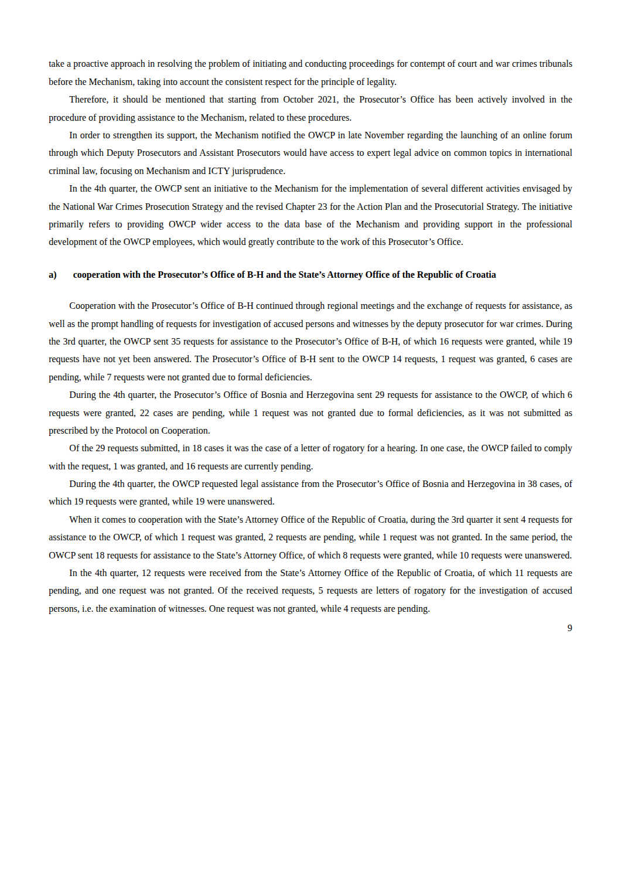take a proactive approach in resolving the problem of initiating and conducting proceedings for contempt of court and war crimes tribunals before the Mechanism, taking into account the consistent respect for the principle of legality.
Therefore, it should be mentioned that starting from October 2021, the Prosecutor’s Office has been actively involved in the procedure of providing assistance to the Mechanism, related to these procedures.
In order to strengthen its support, the Mechanism notified the OWCP in late November regarding the launching of an online forum through which Deputy Prosecutors and Assistant Prosecutors would have access to expert legal advice on common topics in international criminal law, focusing on Mechanism and ICTY jurisprudence.
In the 4th quarter, the OWCP sent an initiative to the Mechanism for the implementation of several different activities envisaged by the National War Crimes Prosecution Strategy and the revised Chapter 23 for the Action Plan and the Prosecutorial Strategy. The initiative primarily refers to providing OWCP wider access to the data base of the Mechanism and providing support in the professional development of the OWCP employees, which would greatly contribute to the work of this Prosecutor’s Office.
a) cooperation with the Prosecutor’s Office of B-H and the State’s Attorney Office of the Republic of Croatia
Cooperation with the Prosecutor’s Office of B-H continued through regional meetings and the exchange of requests for assistance, as well as the prompt handling of requests for investigation of accused persons and witnesses by the deputy prosecutor for war crimes. During the 3rd quarter, the OWCP sent 35 requests for assistance to the Prosecutor’s Office of B-H, of which 16 requests were granted, while 19 requests have not yet been answered. The Prosecutor’s Office of B-H sent to the OWCP 14 requests, 1 request was granted, 6 cases are pending, while 7 requests were not granted due to formal deficiencies.
During the 4th quarter, the Prosecutor’s Office of Bosnia and Herzegovina sent 29 requests for assistance to the OWCP, of which 6 requests were granted, 22 cases are pending, while 1 request was not granted due to formal deficiencies, as it was not submitted as prescribed by the Protocol on Cooperation.
Of the 29 requests submitted, in 18 cases it was the case of a letter of rogatory for a hearing. In one case, the OWCP failed to comply with the request, 1 was granted, and 16 requests are currently pending.
During the 4th quarter, the OWCP requested legal assistance from the Prosecutor’s Office of Bosnia and Herzegovina in 38 cases, of which 19 requests were granted, while 19 were unanswered.
When it comes to cooperation with the State’s Attorney Office of the Republic of Croatia, during the 3rd quarter it sent 4 requests for assistance to the OWCP, of which 1 request was granted, 2 requests are pending, while 1 request was not granted. In the same period, the OWCP sent 18 requests for assistance to the State’s Attorney Office, of which 8 requests were granted, while 10 requests were unanswered.
In the 4th quarter, 12 requests were received from the State’s Attorney Office of the Republic of Croatia, of which 11 requests are pending, and one request was not granted. Of the received requests, 5 requests are letters of rogatory for the investigation of accused persons, i.e. the examination of witnesses. One request was not granted, while 4 requests are pending.
9